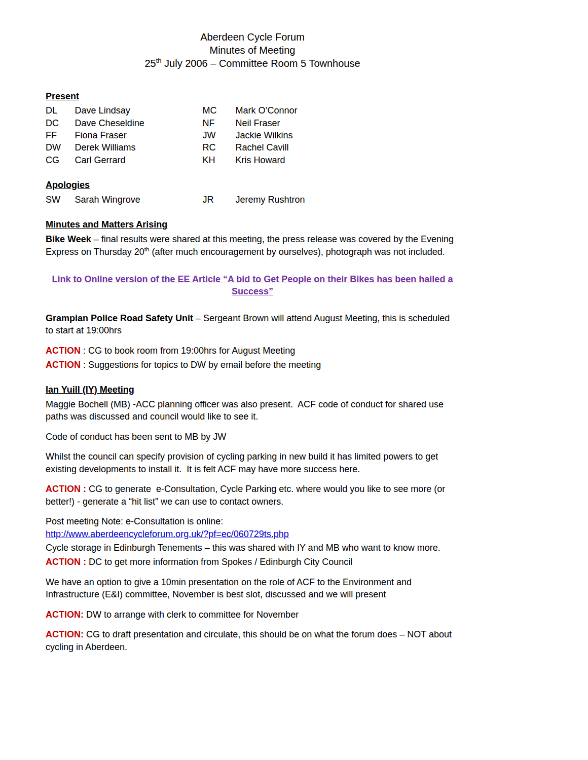Aberdeen Cycle Forum
Minutes of Meeting
25th July 2006 – Committee Room 5 Townhouse
Present
| DL | Dave Lindsay | MC | Mark O’Connor |
| DC | Dave Cheseldine | NF | Neil Fraser |
| FF | Fiona Fraser | JW | Jackie Wilkins |
| DW | Derek Williams | RC | Rachel Cavill |
| CG | Carl Gerrard | KH | Kris Howard |
Apologies
| SW | Sarah Wingrove | JR | Jeremy Rushtron |
Minutes and Matters Arising
Bike Week – final results were shared at this meeting, the press release was covered by the Evening Express on Thursday 20th (after much encouragement by ourselves), photograph was not included.
Link to Online version of the EE Article “A bid to Get People on their Bikes has been hailed a Success”
Grampian Police Road Safety Unit – Sergeant Brown will attend August Meeting, this is scheduled to start at 19:00hrs
ACTION : CG to book room from 19:00hrs for August Meeting
ACTION : Suggestions for topics to DW by email before the meeting
Ian Yuill (IY) Meeting
Maggie Bochell (MB) -ACC planning officer was also present. ACF code of conduct for shared use paths was discussed and council would like to see it.
Code of conduct has been sent to MB by JW
Whilst the council can specify provision of cycling parking in new build it has limited powers to get existing developments to install it. It is felt ACF may have more success here.
ACTION : CG to generate e-Consultation, Cycle Parking etc. where would you like to see more (or better!) - generate a “hit list” we can use to contact owners.
Post meeting Note: e-Consultation is online:
http://www.aberdeencycleforum.org.uk/?pf=ec/060729ts.php
Cycle storage in Edinburgh Tenements – this was shared with IY and MB who want to know more.
ACTION : DC to get more information from Spokes / Edinburgh City Council
We have an option to give a 10min presentation on the role of ACF to the Environment and Infrastructure (E&I) committee, November is best slot, discussed and we will present
ACTION: DW to arrange with clerk to committee for November
ACTION: CG to draft presentation and circulate, this should be on what the forum does – NOT about cycling in Aberdeen.